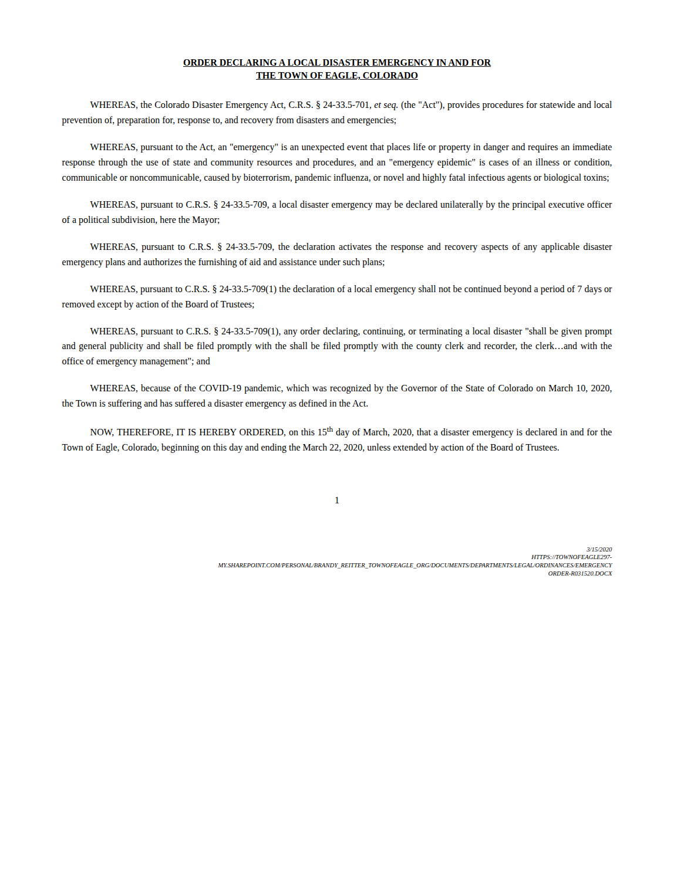Order Declaring a Local Disaster Emergency in and for
the Town of Eagle, Colorado
WHEREAS, the Colorado Disaster Emergency Act, C.R.S. § 24-33.5-701, et seq. (the "Act"), provides procedures for statewide and local prevention of, preparation for, response to, and recovery from disasters and emergencies;
WHEREAS, pursuant to the Act, an "emergency" is an unexpected event that places life or property in danger and requires an immediate response through the use of state and community resources and procedures, and an "emergency epidemic" is cases of an illness or condition, communicable or noncommunicable, caused by bioterrorism, pandemic influenza, or novel and highly fatal infectious agents or biological toxins;
WHEREAS, pursuant to C.R.S. § 24-33.5-709, a local disaster emergency may be declared unilaterally by the principal executive officer of a political subdivision, here the Mayor;
WHEREAS, pursuant to C.R.S. § 24-33.5-709, the declaration activates the response and recovery aspects of any applicable disaster emergency plans and authorizes the furnishing of aid and assistance under such plans;
WHEREAS, pursuant to C.R.S. § 24-33.5-709(1) the declaration of a local emergency shall not be continued beyond a period of 7 days or removed except by action of the Board of Trustees;
WHEREAS, pursuant to C.R.S. § 24-33.5-709(1), any order declaring, continuing, or terminating a local disaster "shall be given prompt and general publicity and shall be filed promptly with the shall be filed promptly with the county clerk and recorder, the clerk…and with the office of emergency management"; and
WHEREAS, because of the COVID-19 pandemic, which was recognized by the Governor of the State of Colorado on March 10, 2020, the Town is suffering and has suffered a disaster emergency as defined in the Act.
NOW, THEREFORE, IT IS HEREBY ORDERED, on this 15th day of March, 2020, that a disaster emergency is declared in and for the Town of Eagle, Colorado, beginning on this day and ending the March 22, 2020, unless extended by action of the Board of Trustees.
1
3/15/2020
HTTPS://TOWNOFEAGLE297-
MY.SHAREPOINT.COM/PERSONAL/BRANDY_REITTER_TOWNOFEAGLE_ORG/DOCUMENTS/DEPARTMENTS/LEGAL/ORDINANCES/EMERGENCY
ORDER-R031520.DOCX